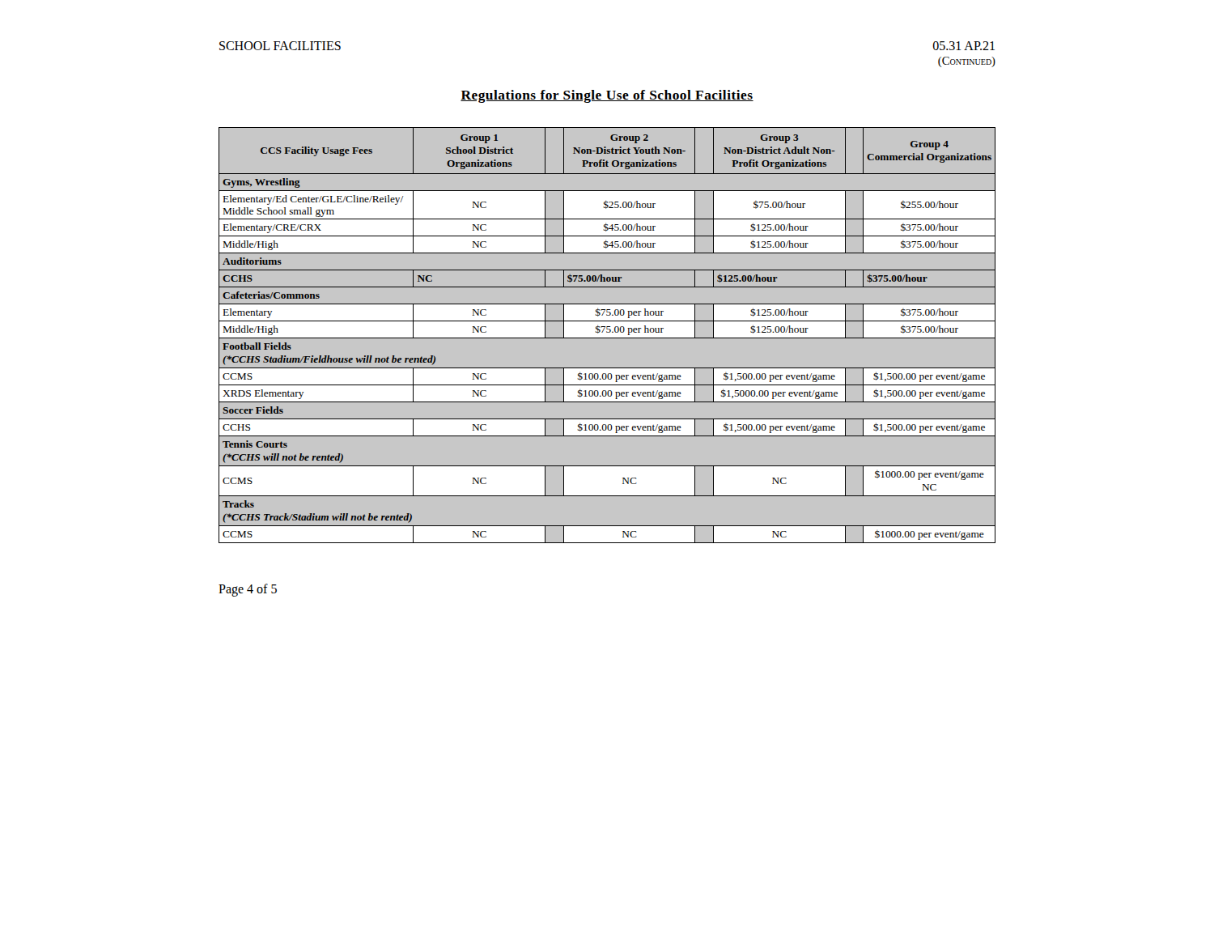SCHOOL FACILITIES
05.31 AP.21
(Continued)
Regulations for Single Use of School Facilities
| CCS Facility Usage Fees | Group 1 School District Organizations | | Group 2 Non-District Youth Non-Profit Organizations | | Group 3 Non-District Adult Non-Profit Organizations | | Group 4 Commercial Organizations |
| --- | --- | --- | --- | --- | --- | --- | --- |
| Gyms, Wrestling |
| Elementary/Ed Center/GLE/Cline/Reiley/ Middle School small gym | NC | | $25.00/hour | | $75.00/hour | | $255.00/hour |
| Elementary/CRE/CRX | NC | | $45.00/hour | | $125.00/hour | | $375.00/hour |
| Middle/High | NC | | $45.00/hour | | $125.00/hour | | $375.00/hour |
| Auditoriums |
| CCHS | NC | | $75.00/hour | | $125.00/hour | | $375.00/hour |
| Cafeterias/Commons |
| Elementary | NC | | $75.00 per hour | | $125.00/hour | | $375.00/hour |
| Middle/High | NC | | $75.00 per hour | | $125.00/hour | | $375.00/hour |
| Football Fields (*CCHS Stadium/Fieldhouse will not be rented) |
| CCMS | NC | | $100.00 per event/game | | $1,500.00 per event/game | | $1,500.00 per event/game |
| XRDS Elementary | NC | | $100.00 per event/game | | $1,5000.00 per event/game | | $1,500.00 per event/game |
| Soccer Fields |
| CCHS | NC | | $100.00 per event/game | | $1,500.00 per event/game | | $1,500.00 per event/game |
| Tennis Courts (*CCHS will not be rented) |
| CCMS | NC | | NC | | NC | | $1000.00 per event/game NC |
| Tracks (*CCHS Track/Stadium will not be rented) |
| CCMS | NC | | NC | | NC | | $1000.00 per event/game |
Page 4 of 5